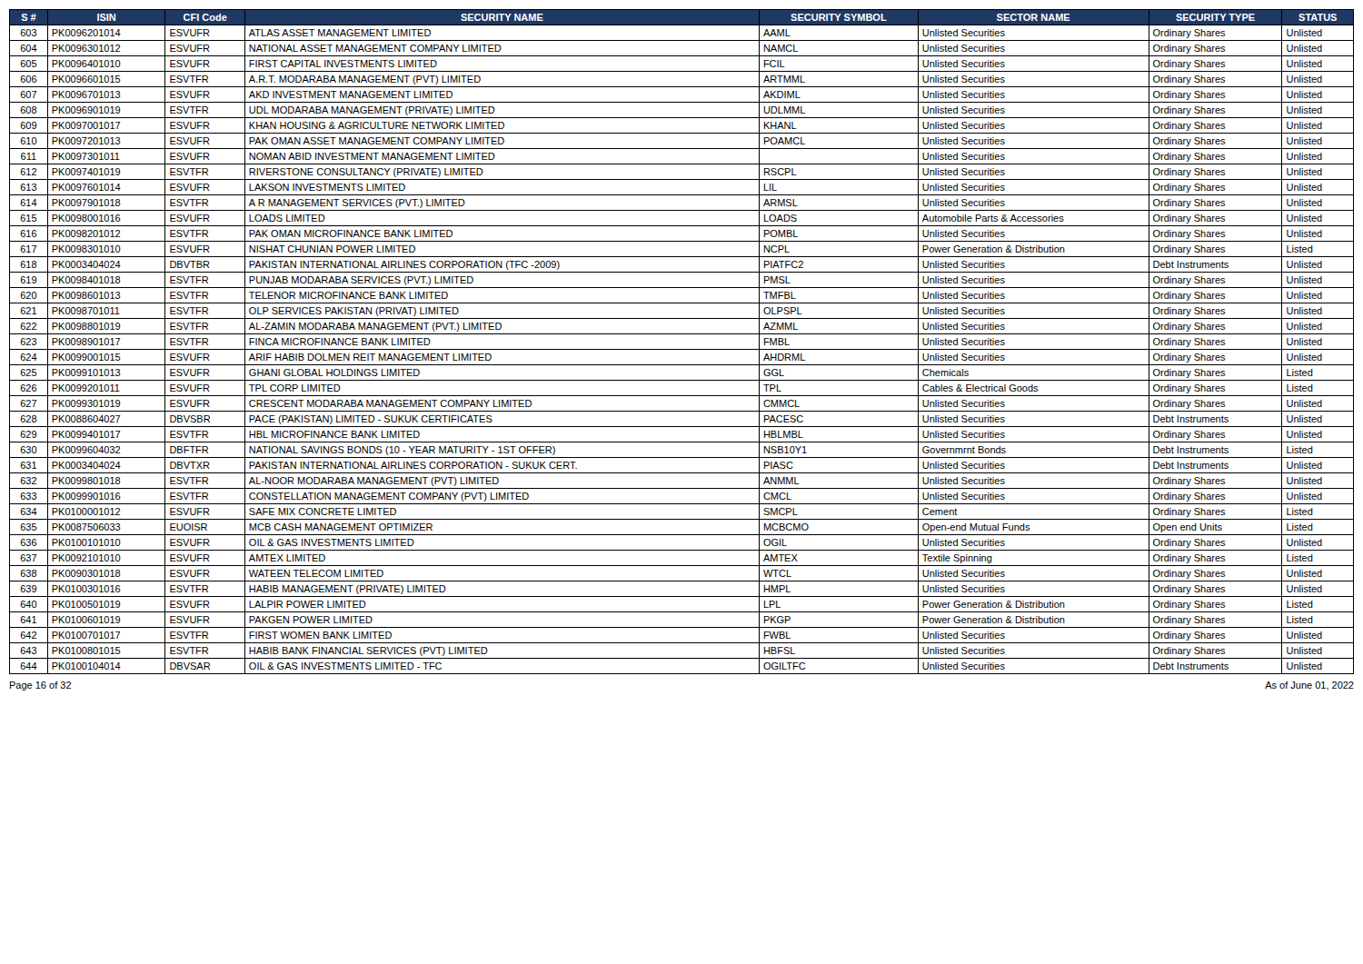| S # | ISIN | CFI Code | SECURITY NAME | SECURITY SYMBOL | SECTOR NAME | SECURITY TYPE | STATUS |
| --- | --- | --- | --- | --- | --- | --- | --- |
| 603 | PK0096201014 | ESVUFR | ATLAS ASSET MANAGEMENT LIMITED | AAML | Unlisted Securities | Ordinary Shares | Unlisted |
| 604 | PK0096301012 | ESVUFR | NATIONAL ASSET MANAGEMENT COMPANY LIMITED | NAMCL | Unlisted Securities | Ordinary Shares | Unlisted |
| 605 | PK0096401010 | ESVUFR | FIRST CAPITAL INVESTMENTS LIMITED | FCIL | Unlisted Securities | Ordinary Shares | Unlisted |
| 606 | PK0096601015 | ESVTFR | A.R.T. MODARABA MANAGEMENT (PVT) LIMITED | ARTMML | Unlisted Securities | Ordinary Shares | Unlisted |
| 607 | PK0096701013 | ESVUFR | AKD INVESTMENT MANAGEMENT LIMITED | AKDIML | Unlisted Securities | Ordinary Shares | Unlisted |
| 608 | PK0096901019 | ESVTFR | UDL MODARABA MANAGEMENT (PRIVATE) LIMITED | UDLMML | Unlisted Securities | Ordinary Shares | Unlisted |
| 609 | PK0097001017 | ESVUFR | KHAN HOUSING & AGRICULTURE NETWORK LIMITED | KHANL | Unlisted Securities | Ordinary Shares | Unlisted |
| 610 | PK0097201013 | ESVUFR | PAK OMAN ASSET MANAGEMENT COMPANY LIMITED | POAMCL | Unlisted Securities | Ordinary Shares | Unlisted |
| 611 | PK0097301011 | ESVUFR | NOMAN ABID INVESTMENT MANAGEMENT LIMITED | | Unlisted Securities | Ordinary Shares | Unlisted |
| 612 | PK0097401019 | ESVTFR | RIVERSTONE CONSULTANCY (PRIVATE) LIMITED | RSCPL | Unlisted Securities | Ordinary Shares | Unlisted |
| 613 | PK0097601014 | ESVUFR | LAKSON INVESTMENTS LIMITED | LIL | Unlisted Securities | Ordinary Shares | Unlisted |
| 614 | PK0097901018 | ESVTFR | A R MANAGEMENT SERVICES (PVT.) LIMITED | ARMSL | Unlisted Securities | Ordinary Shares | Unlisted |
| 615 | PK0098001016 | ESVUFR | LOADS LIMITED | LOADS | Automobile Parts & Accessories | Ordinary Shares | Unlisted |
| 616 | PK0098201012 | ESVTFR | PAK OMAN MICROFINANCE BANK LIMITED | POMBL | Unlisted Securities | Ordinary Shares | Unlisted |
| 617 | PK0098301010 | ESVUFR | NISHAT CHUNIAN POWER LIMITED | NCPL | Power Generation & Distribution | Ordinary Shares | Listed |
| 618 | PK0003404024 | DBVTBR | PAKISTAN INTERNATIONAL AIRLINES CORPORATION (TFC -2009) | PIATFC2 | Unlisted Securities | Debt Instruments | Unlisted |
| 619 | PK0098401018 | ESVTFR | PUNJAB MODARABA SERVICES (PVT.) LIMITED | PMSL | Unlisted Securities | Ordinary Shares | Unlisted |
| 620 | PK0098601013 | ESVTFR | TELENOR MICROFINANCE BANK LIMITED | TMFBL | Unlisted Securities | Ordinary Shares | Unlisted |
| 621 | PK0098701011 | ESVTFR | OLP SERVICES PAKISTAN (PRIVAT) LIMITED | OLPSPL | Unlisted Securities | Ordinary Shares | Unlisted |
| 622 | PK0098801019 | ESVTFR | AL-ZAMIN MODARABA MANAGEMENT (PVT.) LIMITED | AZMML | Unlisted Securities | Ordinary Shares | Unlisted |
| 623 | PK0098901017 | ESVTFR | FINCA MICROFINANCE BANK LIMITED | FMBL | Unlisted Securities | Ordinary Shares | Unlisted |
| 624 | PK0099001015 | ESVUFR | ARIF HABIB DOLMEN REIT MANAGEMENT LIMITED | AHDRML | Unlisted Securities | Ordinary Shares | Unlisted |
| 625 | PK0099101013 | ESVUFR | GHANI GLOBAL HOLDINGS LIMITED | GGL | Chemicals | Ordinary Shares | Listed |
| 626 | PK0099201011 | ESVUFR | TPL CORP LIMITED | TPL | Cables & Electrical Goods | Ordinary Shares | Listed |
| 627 | PK0099301019 | ESVUFR | CRESCENT MODARABA MANAGEMENT COMPANY LIMITED | CMMCL | Unlisted Securities | Ordinary Shares | Unlisted |
| 628 | PK0088604027 | DBVSBR | PACE (PAKISTAN) LIMITED - SUKUK CERTIFICATES | PACESC | Unlisted Securities | Debt Instruments | Unlisted |
| 629 | PK0099401017 | ESVTFR | HBL MICROFINANCE BANK LIMITED | HBLMBL | Unlisted Securities | Ordinary Shares | Unlisted |
| 630 | PK0099604032 | DBFTFR | NATIONAL SAVINGS BONDS (10 - YEAR MATURITY - 1ST OFFER) | NSB10Y1 | Governmrnt Bonds | Debt Instruments | Listed |
| 631 | PK0003404024 | DBVTXR | PAKISTAN INTERNATIONAL AIRLINES CORPORATION - SUKUK CERT. | PIASC | Unlisted Securities | Debt Instruments | Unlisted |
| 632 | PK0099801018 | ESVTFR | AL-NOOR MODARABA MANAGEMENT (PVT) LIMITED | ANMML | Unlisted Securities | Ordinary Shares | Unlisted |
| 633 | PK0099901016 | ESVTFR | CONSTELLATION MANAGEMENT COMPANY (PVT) LIMITED | CMCL | Unlisted Securities | Ordinary Shares | Unlisted |
| 634 | PK0100001012 | ESVUFR | SAFE MIX CONCRETE LIMITED | SMCPL | Cement | Ordinary Shares | Listed |
| 635 | PK0087506033 | EUOISR | MCB CASH MANAGEMENT OPTIMIZER | MCBCMO | Open-end Mutual Funds | Open end Units | Listed |
| 636 | PK0100101010 | ESVUFR | OIL & GAS INVESTMENTS LIMITED | OGIL | Unlisted Securities | Ordinary Shares | Unlisted |
| 637 | PK0092101010 | ESVUFR | AMTEX LIMITED | AMTEX | Textile Spinning | Ordinary Shares | Listed |
| 638 | PK0090301018 | ESVUFR | WATEEN TELECOM LIMITED | WTCL | Unlisted Securities | Ordinary Shares | Unlisted |
| 639 | PK0100301016 | ESVTFR | HABIB MANAGEMENT (PRIVATE) LIMITED | HMPL | Unlisted Securities | Ordinary Shares | Unlisted |
| 640 | PK0100501019 | ESVUFR | LALPIR POWER LIMITED | LPL | Power Generation & Distribution | Ordinary Shares | Listed |
| 641 | PK0100601019 | ESVUFR | PAKGEN POWER LIMITED | PKGP | Power Generation & Distribution | Ordinary Shares | Listed |
| 642 | PK0100701017 | ESVTFR | FIRST WOMEN BANK LIMITED | FWBL | Unlisted Securities | Ordinary Shares | Unlisted |
| 643 | PK0100801015 | ESVTFR | HABIB BANK FINANCIAL SERVICES (PVT) LIMITED | HBFSL | Unlisted Securities | Ordinary Shares | Unlisted |
| 644 | PK0100104014 | DBVSAR | OIL & GAS INVESTMENTS LIMITED - TFC | OGILTFC | Unlisted Securities | Debt Instruments | Unlisted |
Page 16 of 32 As of June 01, 2022